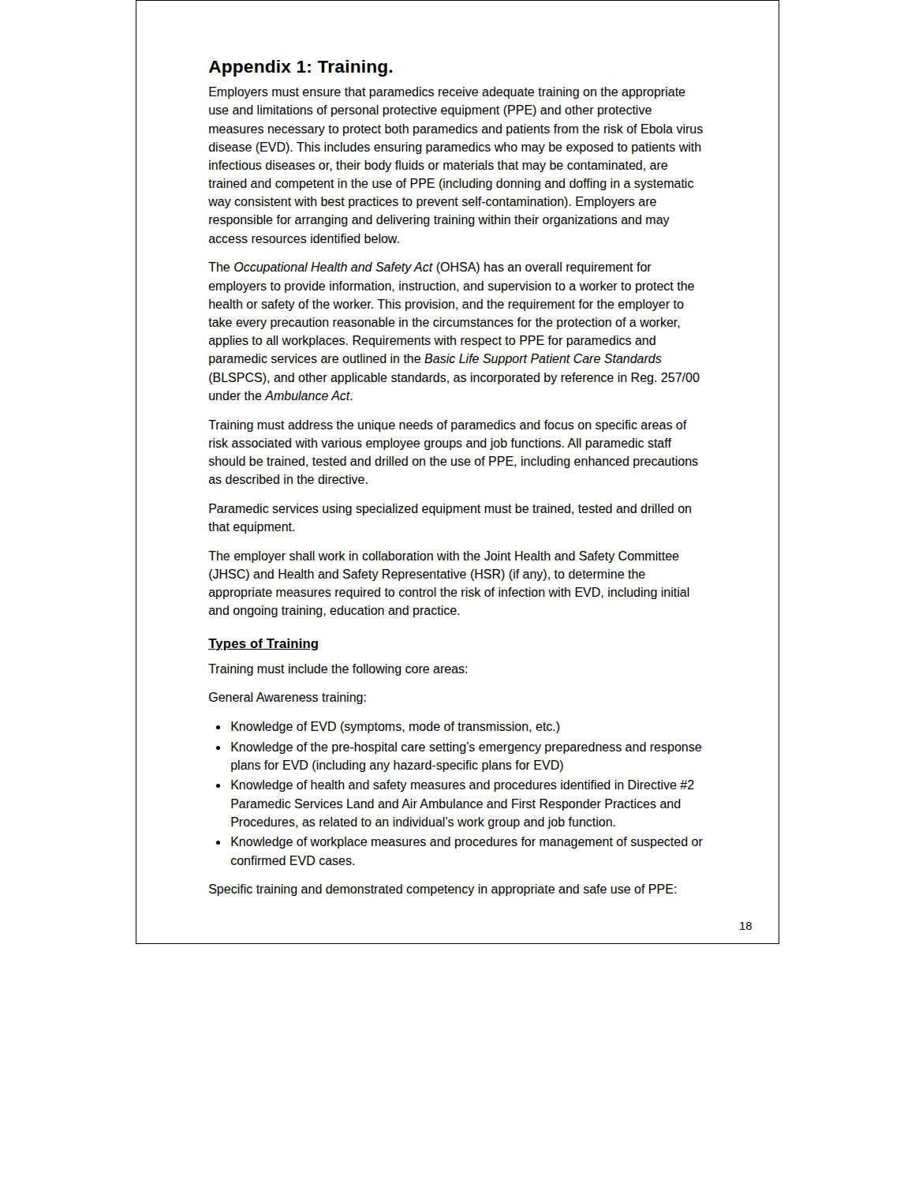Appendix 1: Training.
Employers must ensure that paramedics receive adequate training on the appropriate use and limitations of personal protective equipment (PPE) and other protective measures necessary to protect both paramedics and patients from the risk of Ebola virus disease (EVD). This includes ensuring paramedics who may be exposed to patients with infectious diseases or, their body fluids or materials that may be contaminated, are trained and competent in the use of PPE (including donning and doffing in a systematic way consistent with best practices to prevent self-contamination). Employers are responsible for arranging and delivering training within their organizations and may access resources identified below.
The Occupational Health and Safety Act (OHSA) has an overall requirement for employers to provide information, instruction, and supervision to a worker to protect the health or safety of the worker. This provision, and the requirement for the employer to take every precaution reasonable in the circumstances for the protection of a worker, applies to all workplaces. Requirements with respect to PPE for paramedics and paramedic services are outlined in the Basic Life Support Patient Care Standards (BLSPCS), and other applicable standards, as incorporated by reference in Reg. 257/00 under the Ambulance Act.
Training must address the unique needs of paramedics and focus on specific areas of risk associated with various employee groups and job functions. All paramedic staff should be trained, tested and drilled on the use of PPE, including enhanced precautions as described in the directive.
Paramedic services using specialized equipment must be trained, tested and drilled on that equipment.
The employer shall work in collaboration with the Joint Health and Safety Committee (JHSC) and Health and Safety Representative (HSR) (if any), to determine the appropriate measures required to control the risk of infection with EVD, including initial and ongoing training, education and practice.
Types of Training
Training must include the following core areas:
General Awareness training:
Knowledge of EVD (symptoms, mode of transmission, etc.)
Knowledge of the pre-hospital care setting’s emergency preparedness and response plans for EVD (including any hazard-specific plans for EVD)
Knowledge of health and safety measures and procedures identified in Directive #2 Paramedic Services Land and Air Ambulance and First Responder Practices and Procedures, as related to an individual’s work group and job function.
Knowledge of workplace measures and procedures for management of suspected or confirmed EVD cases.
Specific training and demonstrated competency in appropriate and safe use of PPE:
18